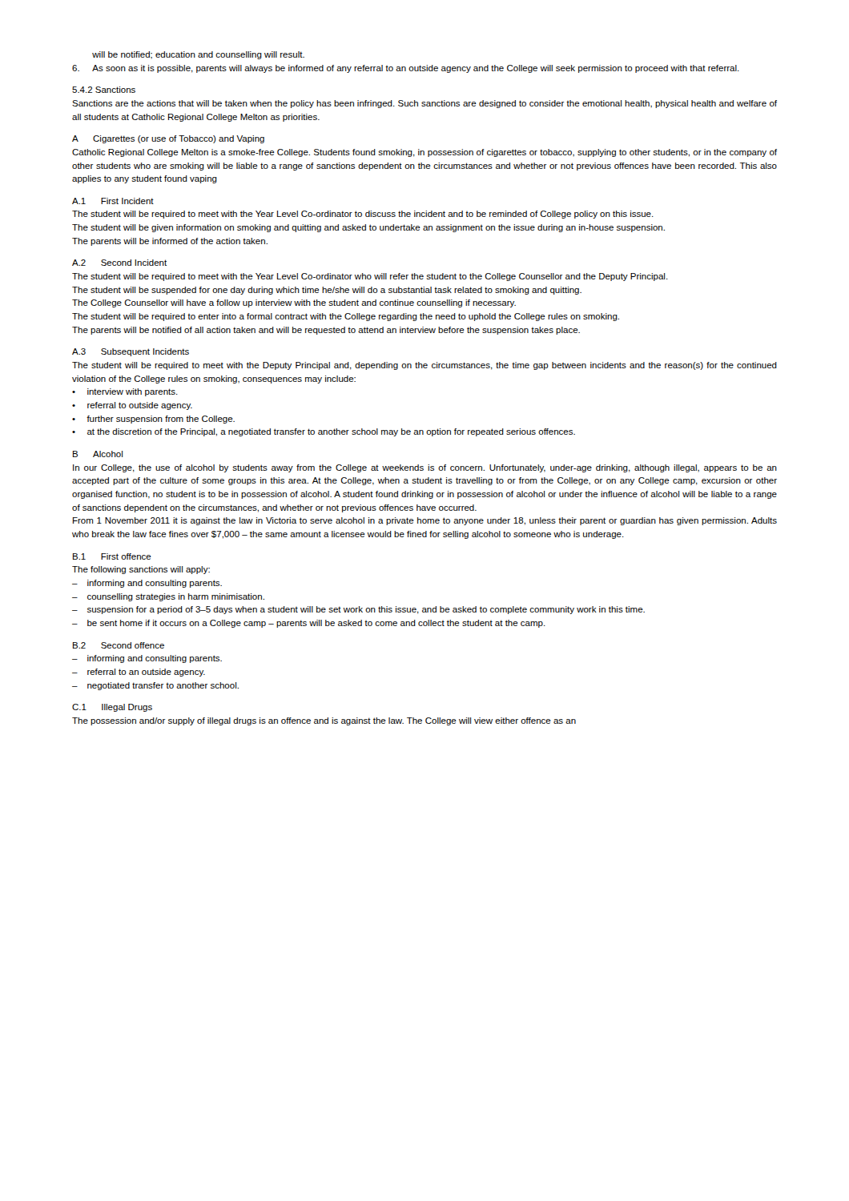will be notified; education and counselling will result.
6. As soon as it is possible, parents will always be informed of any referral to an outside agency and the College will seek permission to proceed with that referral.
5.4.2 Sanctions
Sanctions are the actions that will be taken when the policy has been infringed. Such sanctions are designed to consider the emotional health, physical health and welfare of all students at Catholic Regional College Melton as priorities.
A Cigarettes (or use of Tobacco) and Vaping
Catholic Regional College Melton is a smoke-free College. Students found smoking, in possession of cigarettes or tobacco, supplying to other students, or in the company of other students who are smoking will be liable to a range of sanctions dependent on the circumstances and whether or not previous offences have been recorded. This also applies to any student found vaping
A.1 First Incident
The student will be required to meet with the Year Level Co-ordinator to discuss the incident and to be reminded of College policy on this issue.
The student will be given information on smoking and quitting and asked to undertake an assignment on the issue during an in-house suspension.
The parents will be informed of the action taken.
A.2 Second Incident
The student will be required to meet with the Year Level Co-ordinator who will refer the student to the College Counsellor and the Deputy Principal.
The student will be suspended for one day during which time he/she will do a substantial task related to smoking and quitting.
The College Counsellor will have a follow up interview with the student and continue counselling if necessary.
The student will be required to enter into a formal contract with the College regarding the need to uphold the College rules on smoking.
The parents will be notified of all action taken and will be requested to attend an interview before the suspension takes place.
A.3 Subsequent Incidents
The student will be required to meet with the Deputy Principal and, depending on the circumstances, the time gap between incidents and the reason(s) for the continued violation of the College rules on smoking, consequences may include:
•interview with parents.
•referral to outside agency.
•further suspension from the College.
•at the discretion of the Principal, a negotiated transfer to another school may be an option for repeated serious offences.
B Alcohol
In our College, the use of alcohol by students away from the College at weekends is of concern. Unfortunately, under-age drinking, although illegal, appears to be an accepted part of the culture of some groups in this area. At the College, when a student is travelling to or from the College, or on any College camp, excursion or other organised function, no student is to be in possession of alcohol. A student found drinking or in possession of alcohol or under the influence of alcohol will be liable to a range of sanctions dependent on the circumstances, and whether or not previous offences have occurred.
From 1 November 2011 it is against the law in Victoria to serve alcohol in a private home to anyone under 18, unless their parent or guardian has given permission. Adults who break the law face fines over $7,000 – the same amount a licensee would be fined for selling alcohol to someone who is underage.
B.1 First offence
The following sanctions will apply:
–informing and consulting parents.
–counselling strategies in harm minimisation.
–suspension for a period of 3–5 days when a student will be set work on this issue, and be asked to complete community work in this time.
–be sent home if it occurs on a College camp – parents will be asked to come and collect the student at the camp.
B.2 Second offence
–informing and consulting parents.
–referral to an outside agency.
–negotiated transfer to another school.
C.1 Illegal Drugs
The possession and/or supply of illegal drugs is an offence and is against the law. The College will view either offence as an